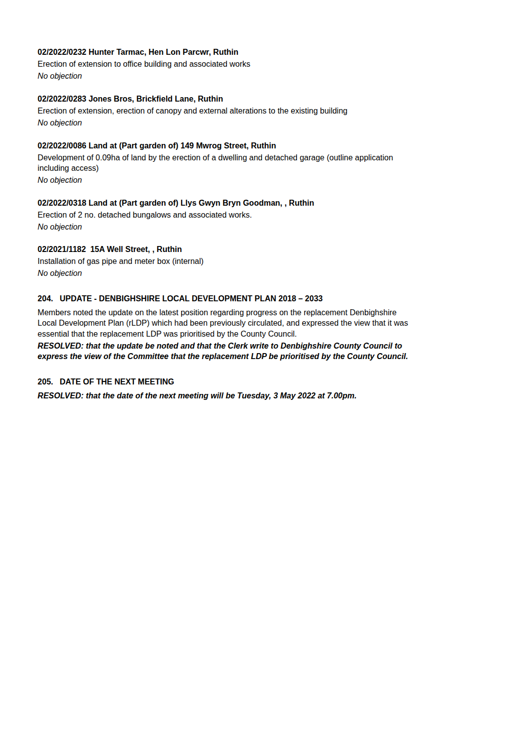02/2022/0232 Hunter Tarmac, Hen Lon Parcwr, Ruthin
Erection of extension to office building and associated works
No objection
02/2022/0283 Jones Bros, Brickfield Lane, Ruthin
Erection of extension, erection of canopy and external alterations to the existing building
No objection
02/2022/0086 Land at (Part garden of) 149 Mwrog Street, Ruthin
Development of 0.09ha of land by the erection of a dwelling and detached garage (outline application including access)
No objection
02/2022/0318 Land at (Part garden of) Llys Gwyn Bryn Goodman, , Ruthin
Erection of 2 no. detached bungalows and associated works.
No objection
02/2021/1182 15A Well Street, , Ruthin
Installation of gas pipe and meter box (internal)
No objection
204. UPDATE - DENBIGHSHIRE LOCAL DEVELOPMENT PLAN 2018 – 2033
Members noted the update on the latest position regarding progress on the replacement Denbighshire Local Development Plan (rLDP) which had been previously circulated, and expressed the view that it was essential that the replacement LDP was prioritised by the County Council.
RESOLVED: that the update be noted and that the Clerk write to Denbighshire County Council to express the view of the Committee that the replacement LDP be prioritised by the County Council.
205. DATE OF THE NEXT MEETING
RESOLVED: that the date of the next meeting will be Tuesday, 3 May 2022 at 7.00pm.